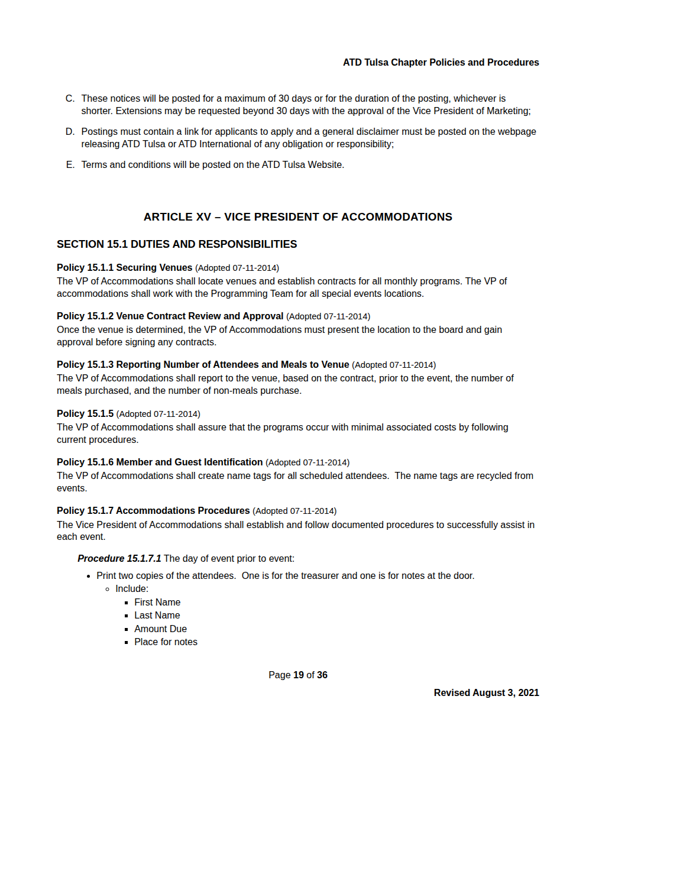ATD Tulsa Chapter Policies and Procedures
These notices will be posted for a maximum of 30 days or for the duration of the posting, whichever is shorter. Extensions may be requested beyond 30 days with the approval of the Vice President of Marketing;
Postings must contain a link for applicants to apply and a general disclaimer must be posted on the webpage releasing ATD Tulsa or ATD International of any obligation or responsibility;
Terms and conditions will be posted on the ATD Tulsa Website.
ARTICLE XV – VICE PRESIDENT OF ACCOMMODATIONS
SECTION 15.1 DUTIES AND RESPONSIBILITIES
Policy 15.1.1 Securing Venues (Adopted 07-11-2014)
The VP of Accommodations shall locate venues and establish contracts for all monthly programs. The VP of accommodations shall work with the Programming Team for all special events locations.
Policy 15.1.2 Venue Contract Review and Approval (Adopted 07-11-2014)
Once the venue is determined, the VP of Accommodations must present the location to the board and gain approval before signing any contracts.
Policy 15.1.3 Reporting Number of Attendees and Meals to Venue (Adopted 07-11-2014)
The VP of Accommodations shall report to the venue, based on the contract, prior to the event, the number of meals purchased, and the number of non-meals purchase.
Policy 15.1.5 (Adopted 07-11-2014)
The VP of Accommodations shall assure that the programs occur with minimal associated costs by following current procedures.
Policy 15.1.6 Member and Guest Identification (Adopted 07-11-2014)
The VP of Accommodations shall create name tags for all scheduled attendees. The name tags are recycled from events.
Policy 15.1.7 Accommodations Procedures (Adopted 07-11-2014)
The Vice President of Accommodations shall establish and follow documented procedures to successfully assist in each event.
Procedure 15.1.7.1 The day of event prior to event:
Print two copies of the attendees. One is for the treasurer and one is for notes at the door.
Include:
First Name
Last Name
Amount Due
Place for notes
Page 19 of 36
Revised August 3, 2021